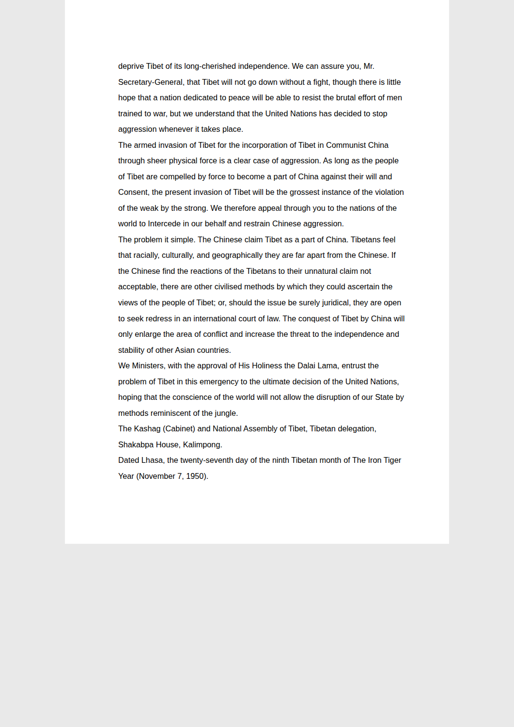deprive Tibet of its long-cherished independence. We can assure you, Mr. Secretary-General, that Tibet will not go down without a fight, though there is little hope that a nation dedicated to peace will be able to resist the brutal effort of men trained to war, but we understand that the United Nations has decided to stop aggression whenever it takes place.
The armed invasion of Tibet for the incorporation of Tibet in Communist China through sheer physical force is a clear case of aggression. As long as the people of Tibet are compelled by force to become a part of China against their will and Consent, the present invasion of Tibet will be the grossest instance of the violation of the weak by the strong. We therefore appeal through you to the nations of the world to Intercede in our behalf and restrain Chinese aggression.
The problem it simple. The Chinese claim Tibet as a part of China. Tibetans feel that racially, culturally, and geographically they are far apart from the Chinese. If the Chinese find the reactions of the Tibetans to their unnatural claim not acceptable, there are other civilised methods by which they could ascertain the views of the people of Tibet; or, should the issue be surely juridical, they are open to seek redress in an international court of law. The conquest of Tibet by China will only enlarge the area of conflict and increase the threat to the independence and stability of other Asian countries.
We Ministers, with the approval of His Holiness the Dalai Lama, entrust the problem of Tibet in this emergency to the ultimate decision of the United Nations, hoping that the conscience of the world will not allow the disruption of our State by methods reminiscent of the jungle.
The Kashag (Cabinet) and National Assembly of Tibet, Tibetan delegation, Shakabpa House, Kalimpong.
Dated Lhasa, the twenty-seventh day of the ninth Tibetan month of The Iron Tiger Year (November 7, 1950).